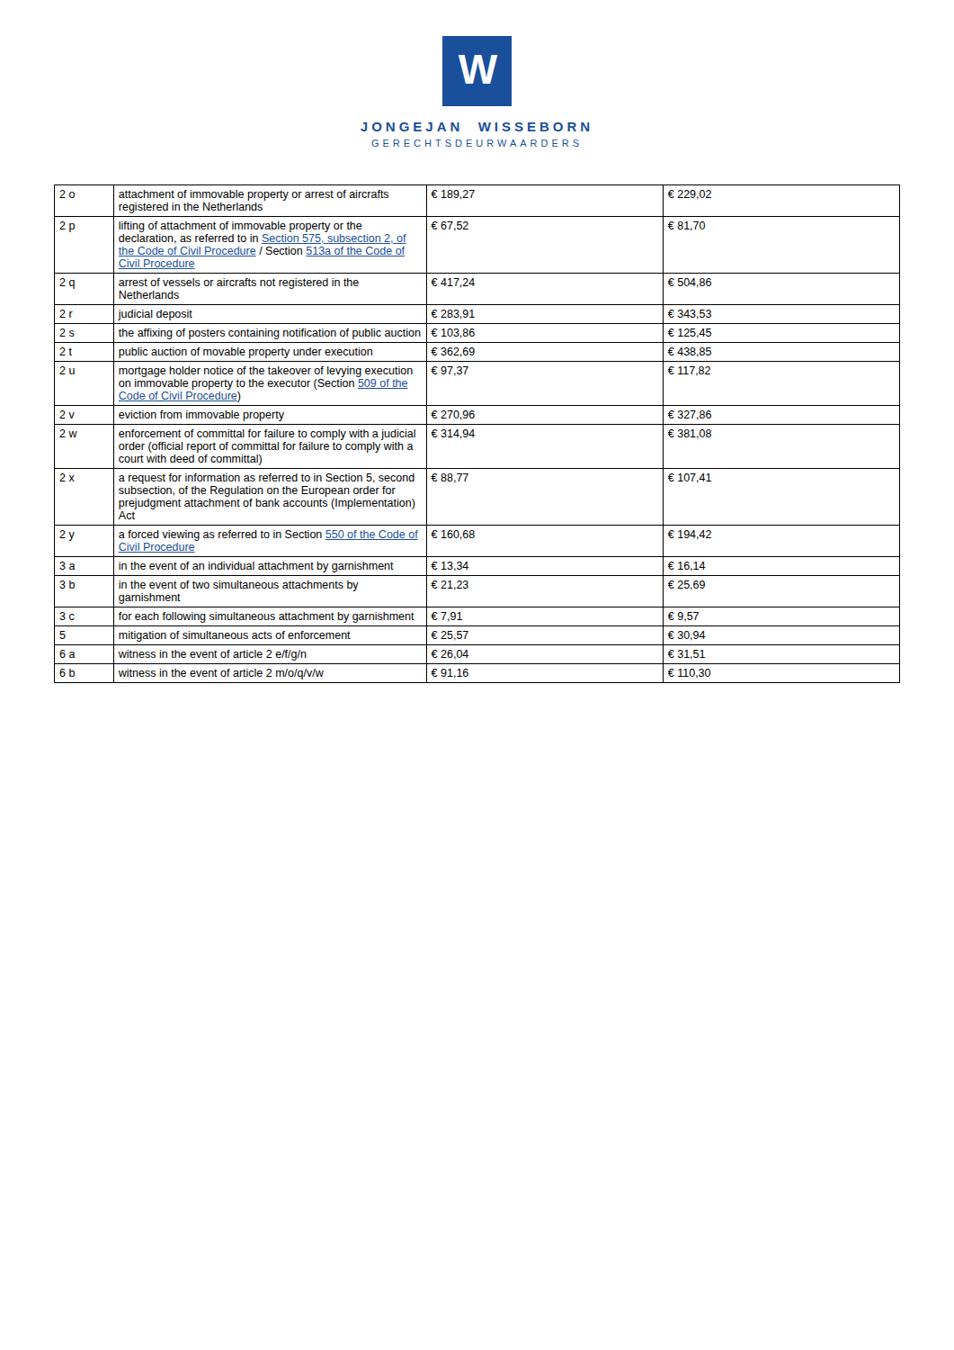W
JONGEJAN WISSEBORN
GERECHTSDEURWAARDERS
| 2 o | attachment of immovable property or arrest of aircrafts registered in the Netherlands | € 189,27 | € 229,02 |
| 2 p | lifting of attachment of immovable property or the declaration, as referred to in Section 575, subsection 2, of the Code of Civil Procedure / Section 513a of the Code of Civil Procedure | € 67,52 | € 81,70 |
| 2 q | arrest of vessels or aircrafts not registered in the Netherlands | € 417,24 | € 504,86 |
| 2 r | judicial deposit | € 283,91 | € 343,53 |
| 2 s | the affixing of posters containing notification of public auction | € 103,86 | € 125,45 |
| 2 t | public auction of movable property under execution | € 362,69 | € 438,85 |
| 2 u | mortgage holder notice of the takeover of levying execution on immovable property to the executor (Section 509 of the Code of Civil Procedure ) | € 97,37 | € 117,82 |
| 2 v | eviction from immovable property | € 270,96 | € 327,86 |
| 2 w | enforcement of committal for failure to comply with a judicial order (official report of committal for failure to comply with a court with deed of committal) | € 314,94 | € 381,08 |
| 2 x | a request for information as referred to in Section 5, second subsection, of the Regulation on the European order for prejudgment attachment of bank accounts (Implementation) Act | € 88,77 | € 107,41 |
| 2 y | a forced viewing as referred to in Section 550 of the Code of Civil Procedure | € 160,68 | € 194,42 |
| 3 a | in the event of an individual attachment by garnishment | € 13,34 | € 16,14 |
| 3 b | in the event of two simultaneous attachments by garnishment | € 21,23 | € 25,69 |
| 3 c | for each following simultaneous attachment by garnishment | € 7,91 | € 9,57 |
| 5 | mitigation of simultaneous acts of enforcement | € 25,57 | € 30,94 |
| 6 a | witness in the event of article 2 e/f/g/n | € 26,04 | € 31,51 |
| 6 b | witness in the event of article 2 m/o/q/v/w | € 91,16 | € 110,30 |